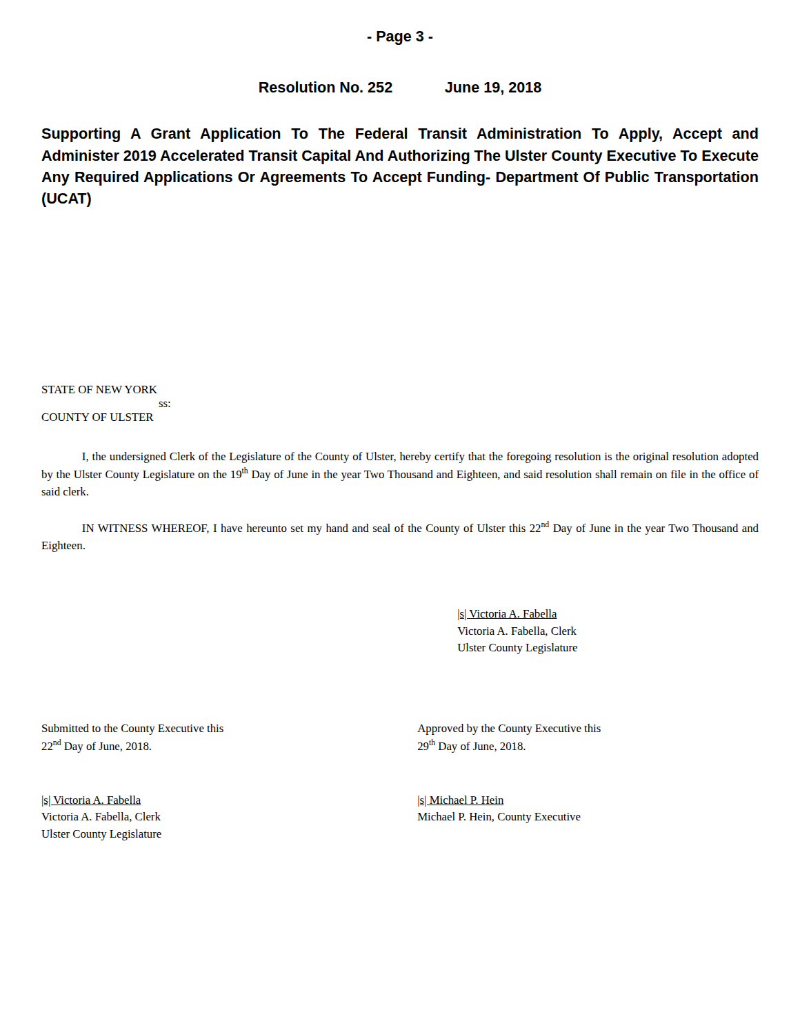- Page 3 -
Resolution No. 252 June 19, 2018
Supporting A Grant Application To The Federal Transit Administration To Apply, Accept and Administer 2019 Accelerated Transit Capital And Authorizing The Ulster County Executive To Execute Any Required Applications Or Agreements To Accept Funding- Department Of Public Transportation (UCAT)
STATE OF NEW YORK
ss:
COUNTY OF ULSTER
I, the undersigned Clerk of the Legislature of the County of Ulster, hereby certify that the foregoing resolution is the original resolution adopted by the Ulster County Legislature on the 19th Day of June in the year Two Thousand and Eighteen, and said resolution shall remain on file in the office of said clerk.
IN WITNESS WHEREOF, I have hereunto set my hand and seal of the County of Ulster this 22nd Day of June in the year Two Thousand and Eighteen.
|s| Victoria A. Fabella
Victoria A. Fabella, Clerk
Ulster County Legislature
| Submitted to the County Executive this 22 nd Day of June, 2018. | Approved by the County Executive this 29 th Day of June, 2018. |
| /s/ Victoria A. Fabella Victoria A. Fabella, Clerk Ulster County Legislature | /s/ Michael P. Hein Michael P. Hein, County Executive |